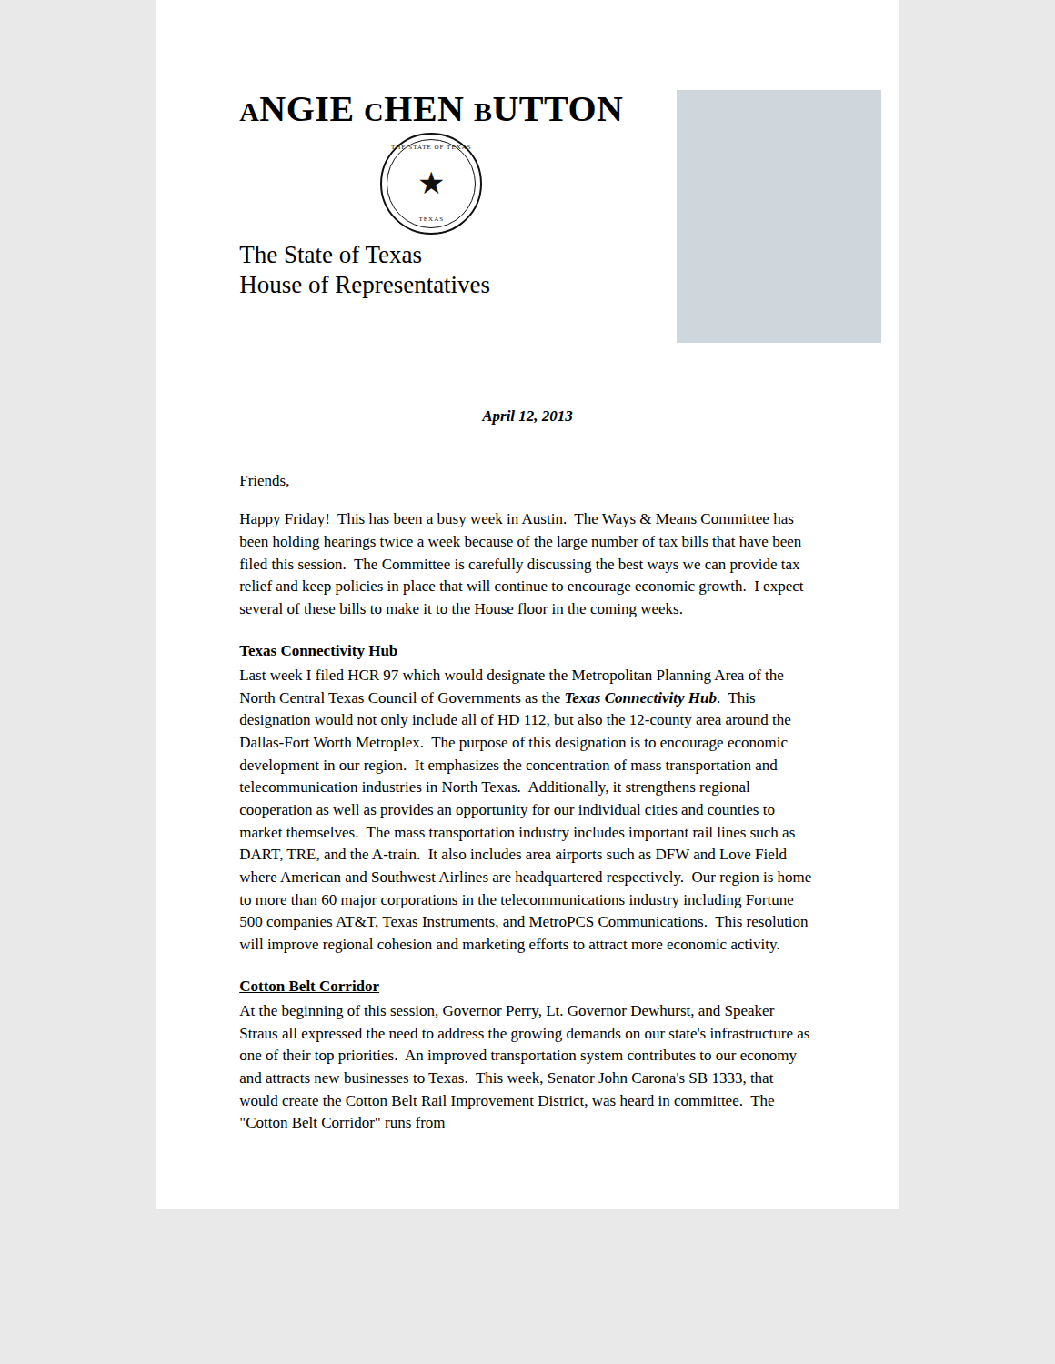ANGIE CHEN BUTTON
The State of Texas ★ Texas
The State of Texas
House of Representatives
April 12, 2013
Friends,
Happy Friday! This has been a busy week in Austin. The Ways & Means Committee has been holding hearings twice a week because of the large number of tax bills that have been filed this session. The Committee is carefully discussing the best ways we can provide tax relief and keep policies in place that will continue to encourage economic growth. I expect several of these bills to make it to the House floor in the coming weeks.
Texas Connectivity Hub
Last week I filed HCR 97 which would designate the Metropolitan Planning Area of the North Central Texas Council of Governments as the Texas Connectivity Hub. This designation would not only include all of HD 112, but also the 12-county area around the Dallas-Fort Worth Metroplex. The purpose of this designation is to encourage economic development in our region. It emphasizes the concentration of mass transportation and telecommunication industries in North Texas. Additionally, it strengthens regional cooperation as well as provides an opportunity for our individual cities and counties to market themselves. The mass transportation industry includes important rail lines such as DART, TRE, and the A-train. It also includes area airports such as DFW and Love Field where American and Southwest Airlines are headquartered respectively. Our region is home to more than 60 major corporations in the telecommunications industry including Fortune 500 companies AT&T, Texas Instruments, and MetroPCS Communications. This resolution will improve regional cohesion and marketing efforts to attract more economic activity.
Cotton Belt Corridor
At the beginning of this session, Governor Perry, Lt. Governor Dewhurst, and Speaker Straus all expressed the need to address the growing demands on our state's infrastructure as one of their top priorities. An improved transportation system contributes to our economy and attracts new businesses to Texas. This week, Senator John Carona's SB 1333, that would create the Cotton Belt Rail Improvement District, was heard in committee. The "Cotton Belt Corridor" runs from